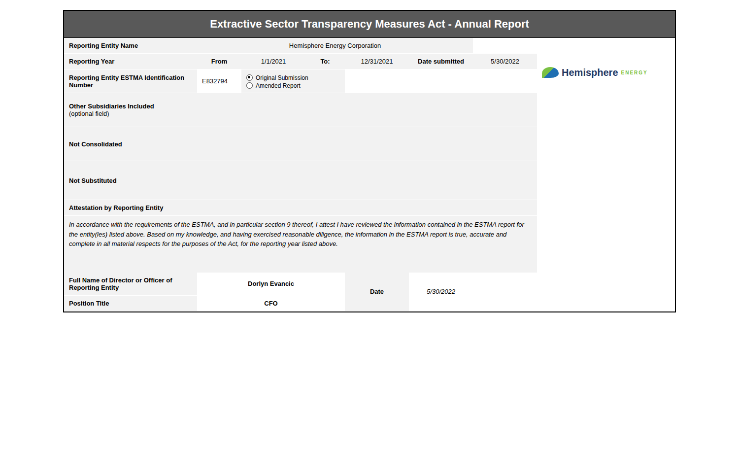Extractive Sector Transparency Measures Act - Annual Report
| Reporting Entity Name | Hemisphere Energy Corporation | | |
| Reporting Year | From | 1/1/2021 | To: | 12/31/2021 | Date submitted | 5/30/2022 | Hemisphere ENERGY |
| Reporting Entity ESTMA Identification Number | E832794 | Original Submission Amended Report | | | |
| Other Subsidiaries Included (optional field) | | |
| Not Consolidated | | |
| Not Substituted | | |
| Attestation by Reporting Entity | | |
| In accordance with the requirements of the ESTMA, and in particular section 9 thereof, I attest I have reviewed the information contained in the ESTMA report for the entity(ies) listed above. Based on my knowledge, and having exercised reasonable diligence, the information in the ESTMA report is true, accurate and complete in all material respects for the purposes of the Act, for the reporting year listed above. | |
| Full Name of Director or Officer of Reporting Entity | Dorlyn Evancic | Date | 5/30/2022 | | |
| Position Title | CFO | | |